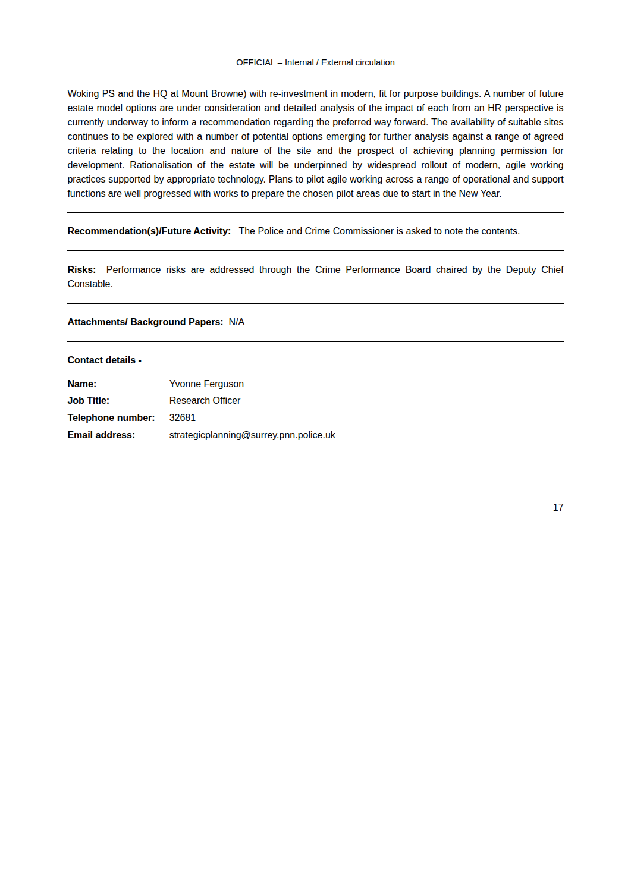OFFICIAL – Internal / External circulation
Woking PS and the HQ at Mount Browne) with re-investment in modern, fit for purpose buildings. A number of future estate model options are under consideration and detailed analysis of the impact of each from an HR perspective is currently underway to inform a recommendation regarding the preferred way forward. The availability of suitable sites continues to be explored with a number of potential options emerging for further analysis against a range of agreed criteria relating to the location and nature of the site and the prospect of achieving planning permission for development. Rationalisation of the estate will be underpinned by widespread rollout of modern, agile working practices supported by appropriate technology. Plans to pilot agile working across a range of operational and support functions are well progressed with works to prepare the chosen pilot areas due to start in the New Year.
Recommendation(s)/Future Activity: The Police and Crime Commissioner is asked to note the contents.
Risks: Performance risks are addressed through the Crime Performance Board chaired by the Deputy Chief Constable.
Attachments/ Background Papers: N/A
Contact details -
| Name: | Yvonne Ferguson |
| Job Title: | Research Officer |
| Telephone number: | 32681 |
| Email address: | strategicplanning@surrey.pnn.police.uk |
17